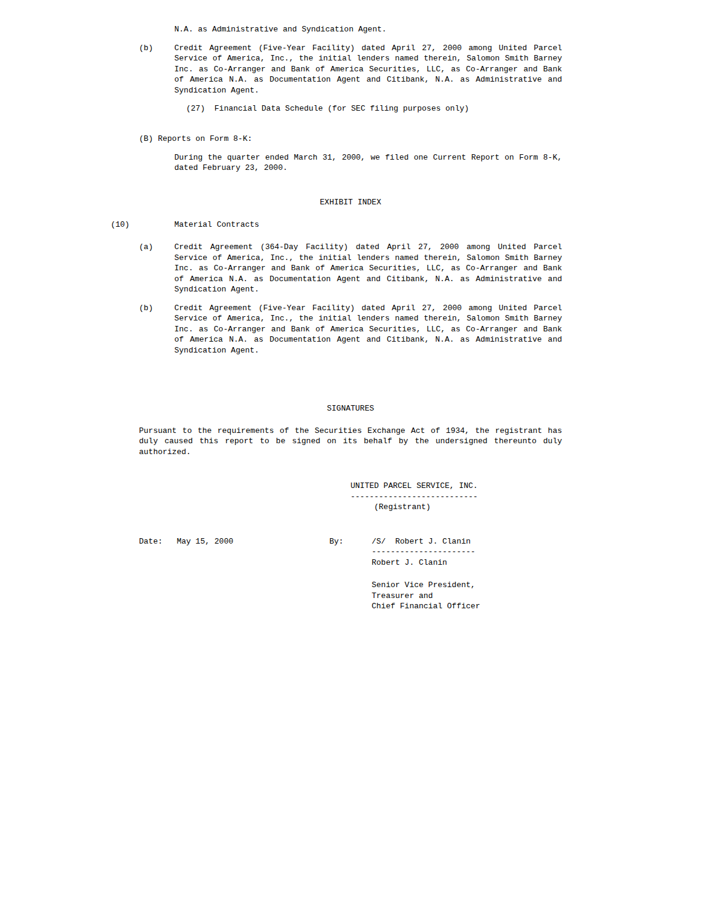N.A. as Administrative and Syndication Agent.
(b) Credit Agreement (Five-Year Facility) dated April 27, 2000 among United Parcel Service of America, Inc., the initial lenders named therein, Salomon Smith Barney Inc. as Co-Arranger and Bank of America Securities, LLC, as Co-Arranger and Bank of America N.A. as Documentation Agent and Citibank, N.A. as Administrative and Syndication Agent.
(27) Financial Data Schedule (for SEC filing purposes only)
(B) Reports on Form 8-K:
During the quarter ended March 31, 2000, we filed one Current Report on Form 8-K, dated February 23, 2000.
EXHIBIT INDEX
(10) Material Contracts
(a) Credit Agreement (364-Day Facility) dated April 27, 2000 among United Parcel Service of America, Inc., the initial lenders named therein, Salomon Smith Barney Inc. as Co-Arranger and Bank of America Securities, LLC, as Co-Arranger and Bank of America N.A. as Documentation Agent and Citibank, N.A. as Administrative and Syndication Agent.
(b) Credit Agreement (Five-Year Facility) dated April 27, 2000 among United Parcel Service of America, Inc., the initial lenders named therein, Salomon Smith Barney Inc. as Co-Arranger and Bank of America Securities, LLC, as Co-Arranger and Bank of America N.A. as Documentation Agent and Citibank, N.A. as Administrative and Syndication Agent.
SIGNATURES
Pursuant to the requirements of the Securities Exchange Act of 1934, the registrant has duly caused this report to be signed on its behalf by the undersigned thereunto duly authorized.
UNITED PARCEL SERVICE, INC.
---------------------------
(Registrant)
Date: May 15, 2000
By:
/S/ Robert J. Clanin
----------------------
Robert J. Clanin
Senior Vice President,
Treasurer and
Chief Financial Officer